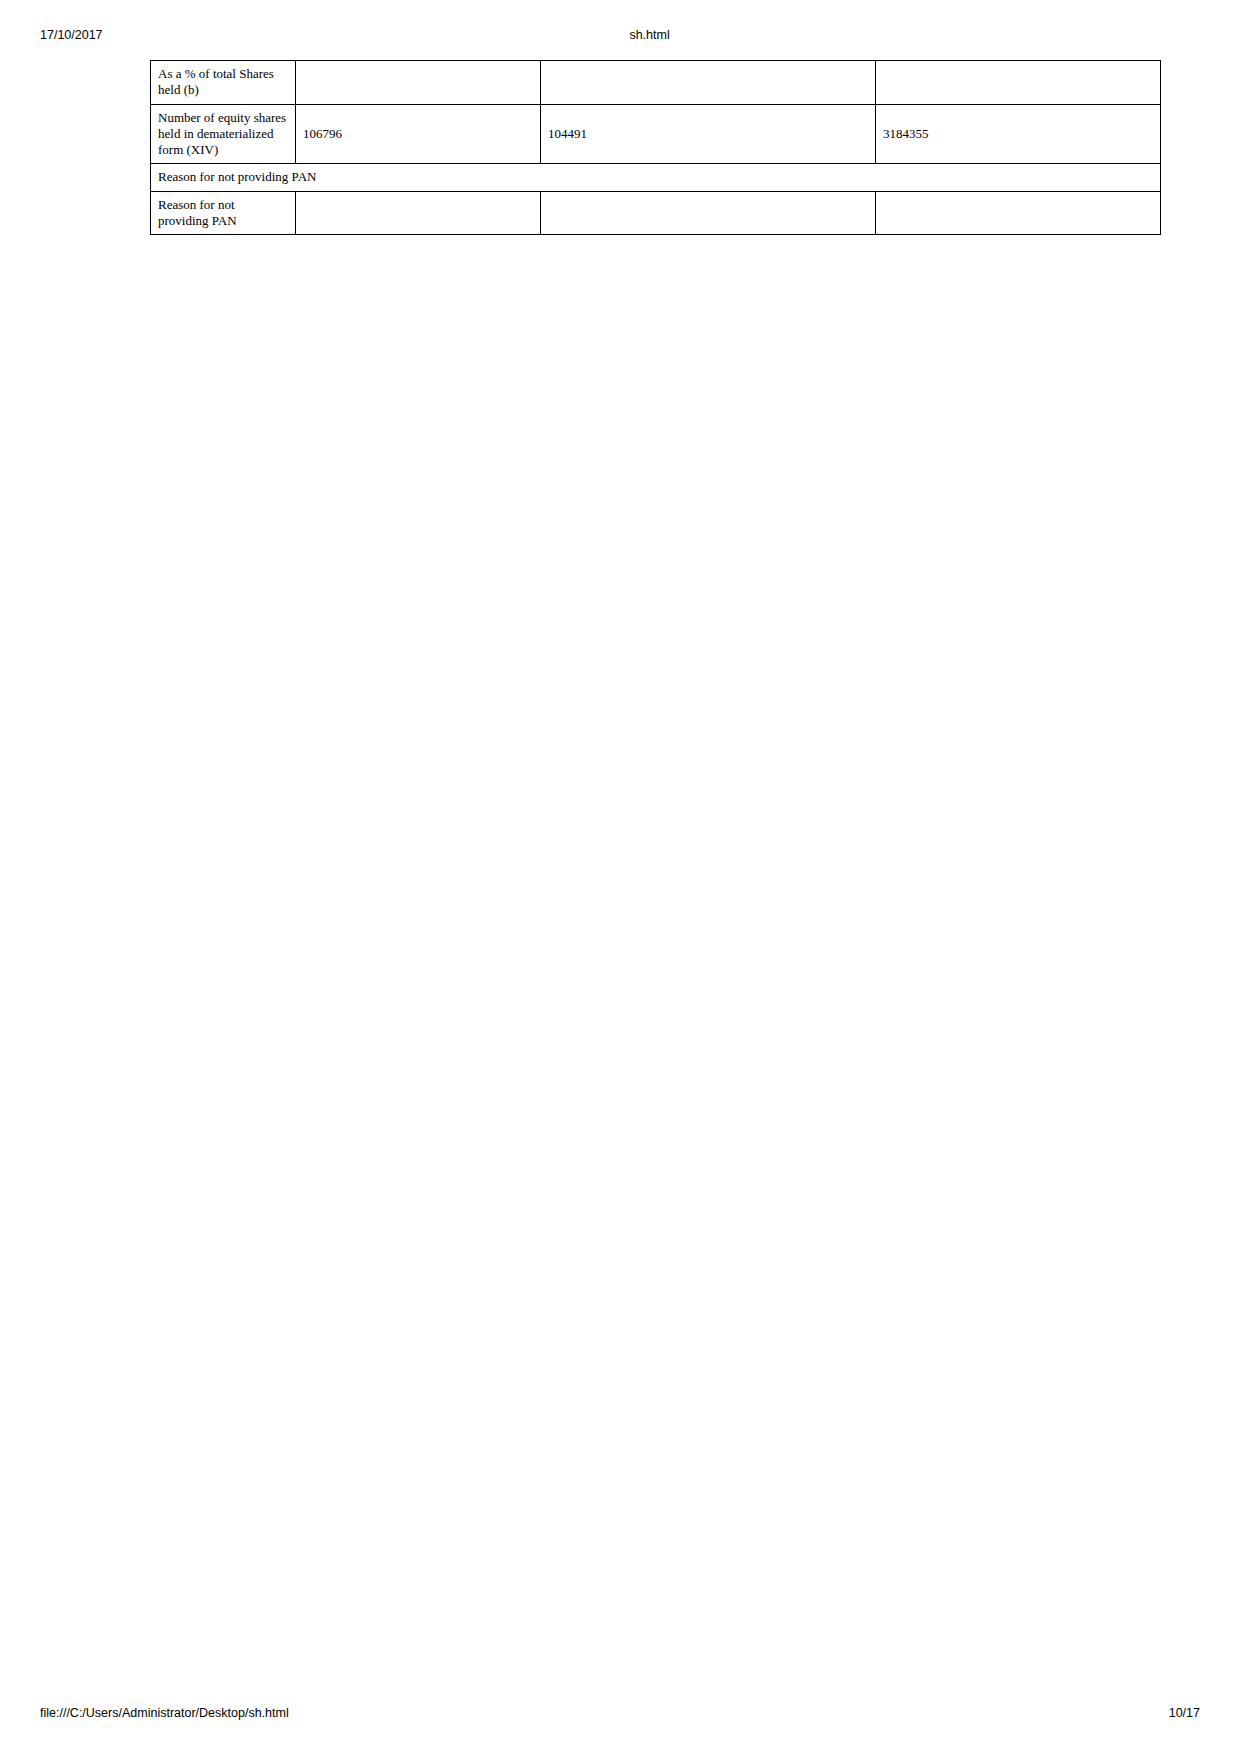17/10/2017
sh.html
| As a % of total Shares held (b) | | | |
| Number of equity shares held in dematerialized form (XIV) | 106796 | 104491 | 3184355 |
| Reason for not providing PAN |
| Reason for not providing PAN | | | |
file:///C:/Users/Administrator/Desktop/sh.html
10/17